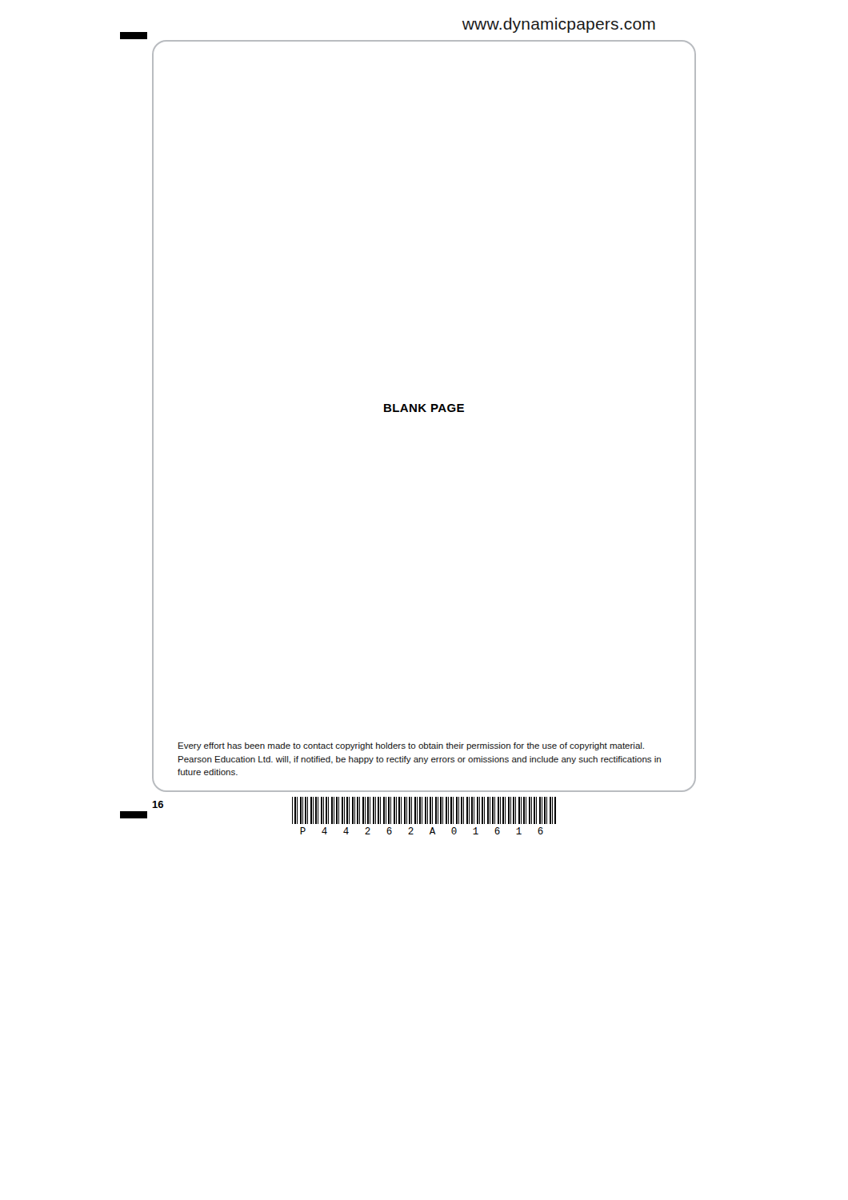www.dynamicpapers.com
BLANK PAGE
Every effort has been made to contact copyright holders to obtain their permission for the use of copyright material. Pearson Education Ltd. will, if notified, be happy to rectify any errors or omissions and include any such rectifications in future editions.
16
P 4 4 2 6 2 A 0 1 6 1 6